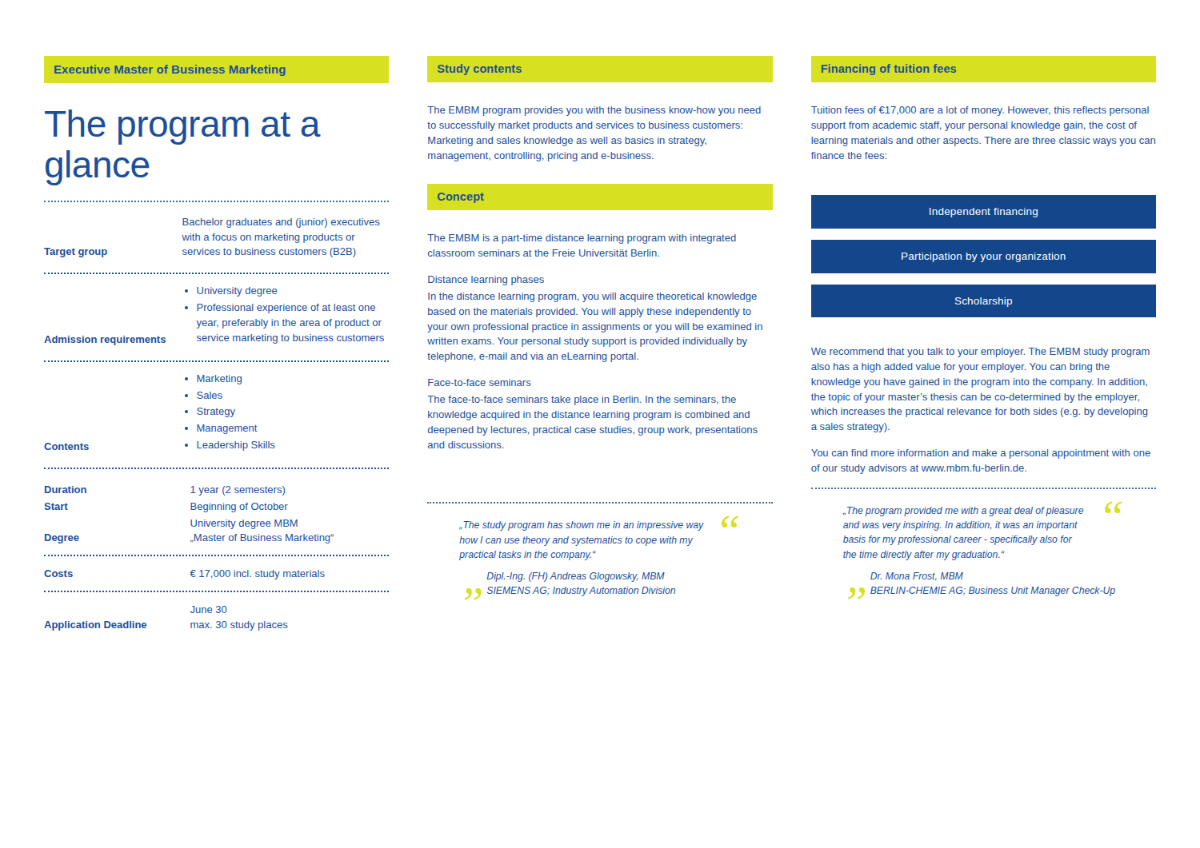Executive Master of Business Marketing
The program at a glance
| Target group | Bachelor graduates and (junior) executives with a focus on marketing products or services to business customers (B2B) |
| Admission requirements | University degree Professional experience of at least one year, preferably in the area of product or service marketing to business customers |
| Contents | Marketing Sales Strategy Management Leadership Skills |
Duration
1 year (2 semesters)
Start
Beginning of October
Degree
University degree MBM
„Master of Business Marketing“
Costs
€ 17,000 incl. study materials
Application Deadline
June 30
max. 30 study places
Study contents
The EMBM program provides you with the business know-how you need to successfully market products and services to business customers: Marketing and sales knowledge as well as basics in strategy, management, controlling, pricing and e-business.
Concept
The EMBM is a part-time distance learning program with integrated classroom seminars at the Freie Universität Berlin.
Distance learning phases
In the distance learning program, you will acquire theoretical knowledge based on the materials provided. You will apply these independently to your own professional practice in assignments or you will be examined in written exams. Your personal study support is provided individually by telephone, e-mail and via an eLearning portal.
Face-to-face seminars
The face-to-face seminars take place in Berlin. In the seminars, the knowledge acquired in the distance learning program is combined and deepened by lectures, practical case studies, group work, presentations and discussions.
“ ”
„The study program has shown me in an impressive way how I can use theory and systematics to cope with my practical tasks in the company.“
Dipl.-Ing. (FH) Andreas Glogowsky, MBM
SIEMENS AG; Industry Automation Division
Financing of tuition fees
Tuition fees of €17,000 are a lot of money. However, this reflects personal support from academic staff, your personal knowledge gain, the cost of learning materials and other aspects. There are three classic ways you can finance the fees:
Independent financing
Participation by your organization
Scholarship
We recommend that you talk to your employer. The EMBM study program also has a high added value for your employer. You can bring the knowledge you have gained in the program into the company. In addition, the topic of your master’s thesis can be co-determined by the employer, which increases the practical relevance for both sides (e.g. by developing a sales strategy).
You can find more information and make a personal appointment with one of our study advisors at www.mbm.fu-berlin.de.
“ ”
„The program provided me with a great deal of pleasure and was very inspiring. In addition, it was an important basis for my professional career - specifically also for the time directly after my graduation.“
Dr. Mona Frost, MBM
BERLIN-CHEMIE AG; Business Unit Manager Check-Up